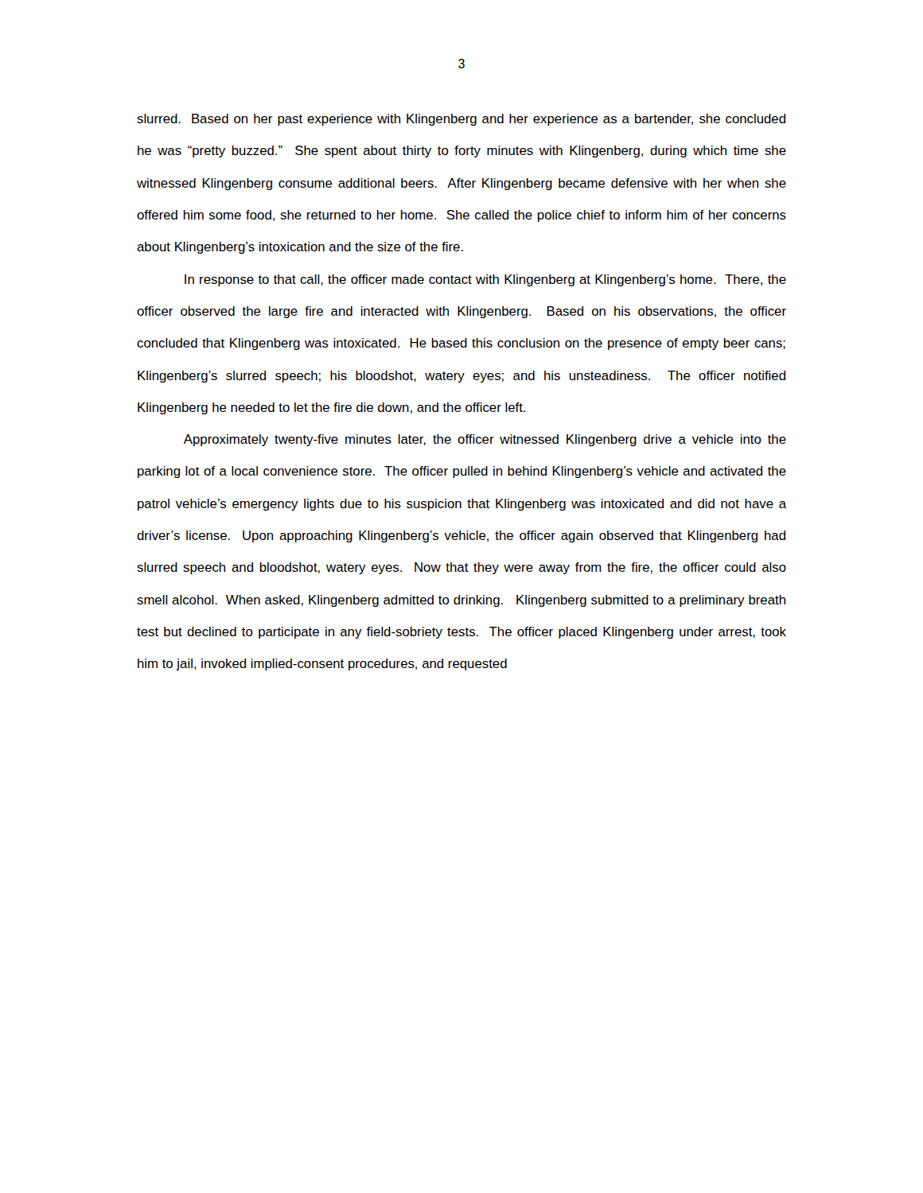3
slurred. Based on her past experience with Klingenberg and her experience as a bartender, she concluded he was “pretty buzzed.” She spent about thirty to forty minutes with Klingenberg, during which time she witnessed Klingenberg consume additional beers. After Klingenberg became defensive with her when she offered him some food, she returned to her home. She called the police chief to inform him of her concerns about Klingenberg’s intoxication and the size of the fire.
In response to that call, the officer made contact with Klingenberg at Klingenberg’s home. There, the officer observed the large fire and interacted with Klingenberg. Based on his observations, the officer concluded that Klingenberg was intoxicated. He based this conclusion on the presence of empty beer cans; Klingenberg’s slurred speech; his bloodshot, watery eyes; and his unsteadiness. The officer notified Klingenberg he needed to let the fire die down, and the officer left.
Approximately twenty-five minutes later, the officer witnessed Klingenberg drive a vehicle into the parking lot of a local convenience store. The officer pulled in behind Klingenberg’s vehicle and activated the patrol vehicle’s emergency lights due to his suspicion that Klingenberg was intoxicated and did not have a driver’s license. Upon approaching Klingenberg’s vehicle, the officer again observed that Klingenberg had slurred speech and bloodshot, watery eyes. Now that they were away from the fire, the officer could also smell alcohol. When asked, Klingenberg admitted to drinking. Klingenberg submitted to a preliminary breath test but declined to participate in any field-sobriety tests. The officer placed Klingenberg under arrest, took him to jail, invoked implied-consent procedures, and requested